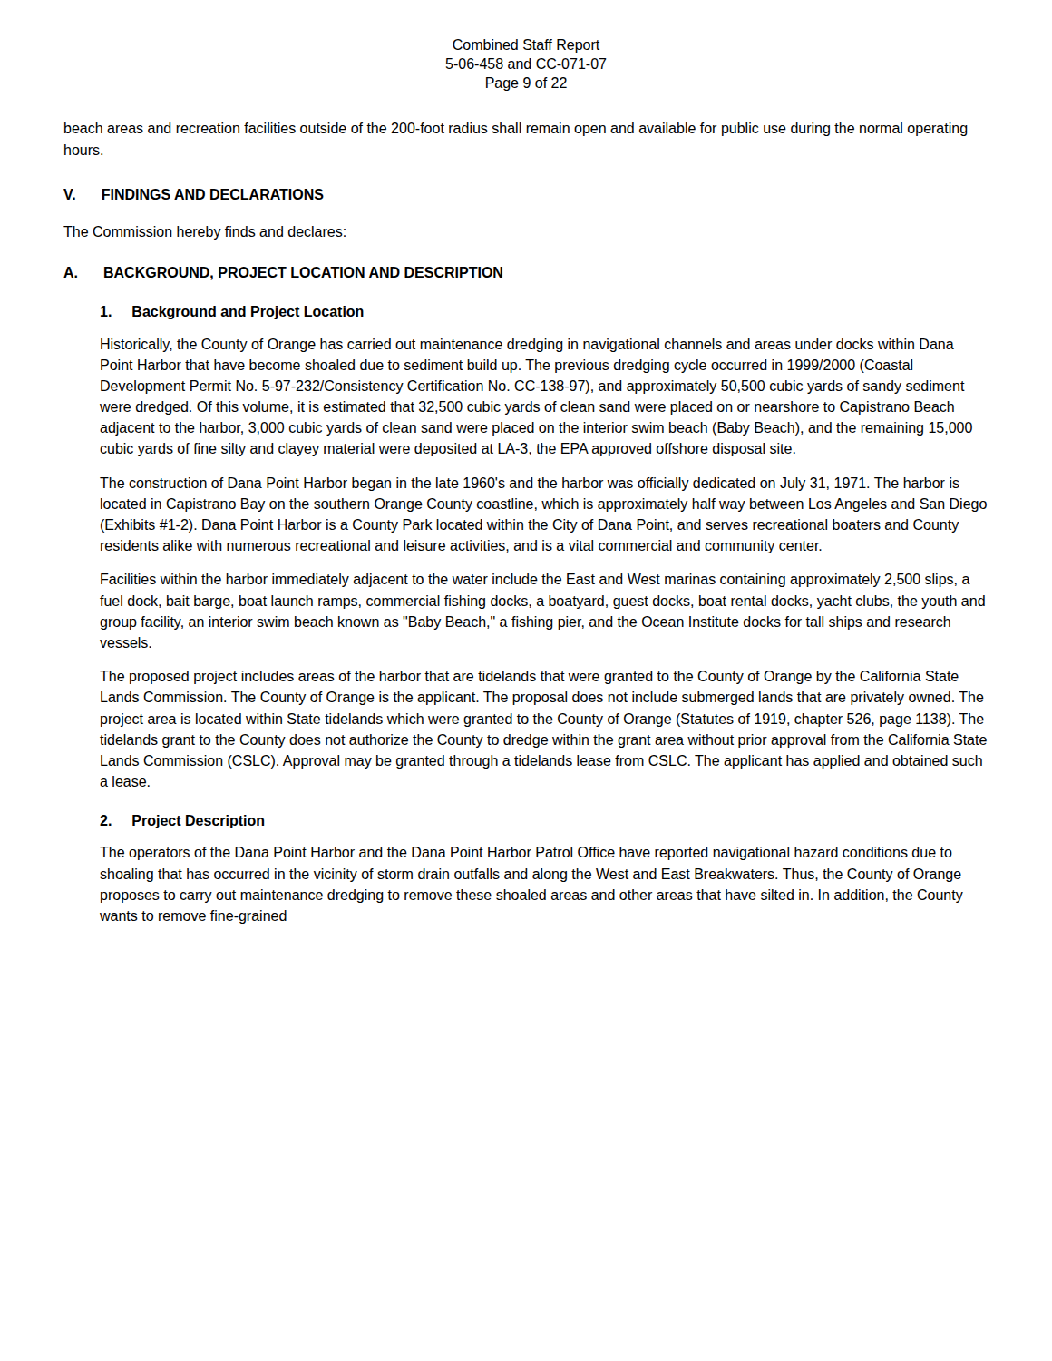Combined Staff Report
5-06-458 and CC-071-07
Page 9 of 22
beach areas and recreation facilities outside of the 200-foot radius shall remain open and available for public use during the normal operating hours.
V. FINDINGS AND DECLARATIONS
The Commission hereby finds and declares:
A. BACKGROUND, PROJECT LOCATION AND DESCRIPTION
1. Background and Project Location
Historically, the County of Orange has carried out maintenance dredging in navigational channels and areas under docks within Dana Point Harbor that have become shoaled due to sediment build up. The previous dredging cycle occurred in 1999/2000 (Coastal Development Permit No. 5-97-232/Consistency Certification No. CC-138-97), and approximately 50,500 cubic yards of sandy sediment were dredged. Of this volume, it is estimated that 32,500 cubic yards of clean sand were placed on or nearshore to Capistrano Beach adjacent to the harbor, 3,000 cubic yards of clean sand were placed on the interior swim beach (Baby Beach), and the remaining 15,000 cubic yards of fine silty and clayey material were deposited at LA-3, the EPA approved offshore disposal site.
The construction of Dana Point Harbor began in the late 1960's and the harbor was officially dedicated on July 31, 1971. The harbor is located in Capistrano Bay on the southern Orange County coastline, which is approximately half way between Los Angeles and San Diego (Exhibits #1-2). Dana Point Harbor is a County Park located within the City of Dana Point, and serves recreational boaters and County residents alike with numerous recreational and leisure activities, and is a vital commercial and community center.
Facilities within the harbor immediately adjacent to the water include the East and West marinas containing approximately 2,500 slips, a fuel dock, bait barge, boat launch ramps, commercial fishing docks, a boatyard, guest docks, boat rental docks, yacht clubs, the youth and group facility, an interior swim beach known as "Baby Beach," a fishing pier, and the Ocean Institute docks for tall ships and research vessels.
The proposed project includes areas of the harbor that are tidelands that were granted to the County of Orange by the California State Lands Commission. The County of Orange is the applicant. The proposal does not include submerged lands that are privately owned. The project area is located within State tidelands which were granted to the County of Orange (Statutes of 1919, chapter 526, page 1138). The tidelands grant to the County does not authorize the County to dredge within the grant area without prior approval from the California State Lands Commission (CSLC). Approval may be granted through a tidelands lease from CSLC. The applicant has applied and obtained such a lease.
2. Project Description
The operators of the Dana Point Harbor and the Dana Point Harbor Patrol Office have reported navigational hazard conditions due to shoaling that has occurred in the vicinity of storm drain outfalls and along the West and East Breakwaters. Thus, the County of Orange proposes to carry out maintenance dredging to remove these shoaled areas and other areas that have silted in. In addition, the County wants to remove fine-grained